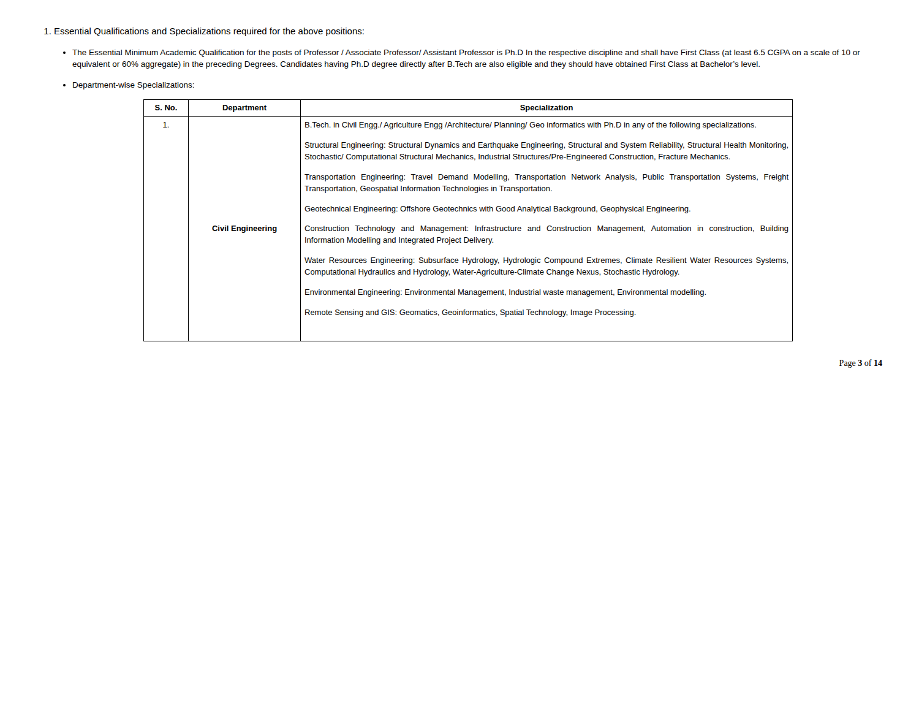Essential Qualifications and Specializations required for the above positions:
The Essential Minimum Academic Qualification for the posts of Professor / Associate Professor/ Assistant Professor is Ph.D In the respective discipline and shall have First Class (at least 6.5 CGPA on a scale of 10 or equivalent or 60% aggregate) in the preceding Degrees. Candidates having Ph.D degree directly after B.Tech are also eligible and they should have obtained First Class at Bachelor’s level.
Department-wise Specializations:
| S. No. | Department | Specialization |
| --- | --- | --- |
| 1. | Civil Engineering | B.Tech. in Civil Engg./ Agriculture Engg /Architecture/ Planning/ Geo informatics with Ph.D in any of the following specializations. Structural Engineering: Structural Dynamics and Earthquake Engineering, Structural and System Reliability, Structural Health Monitoring, Stochastic/ Computational Structural Mechanics, Industrial Structures/Pre-Engineered Construction, Fracture Mechanics. Transportation Engineering: Travel Demand Modelling, Transportation Network Analysis, Public Transportation Systems, Freight Transportation, Geospatial Information Technologies in Transportation. Geotechnical Engineering: Offshore Geotechnics with Good Analytical Background, Geophysical Engineering. Construction Technology and Management: Infrastructure and Construction Management, Automation in construction, Building Information Modelling and Integrated Project Delivery. Water Resources Engineering: Subsurface Hydrology, Hydrologic Compound Extremes, Climate Resilient Water Resources Systems, Computational Hydraulics and Hydrology, Water-Agriculture-Climate Change Nexus, Stochastic Hydrology. Environmental Engineering: Environmental Management, Industrial waste management, Environmental modelling. Remote Sensing and GIS: Geomatics, Geoinformatics, Spatial Technology, Image Processing. |
Page 3 of 14